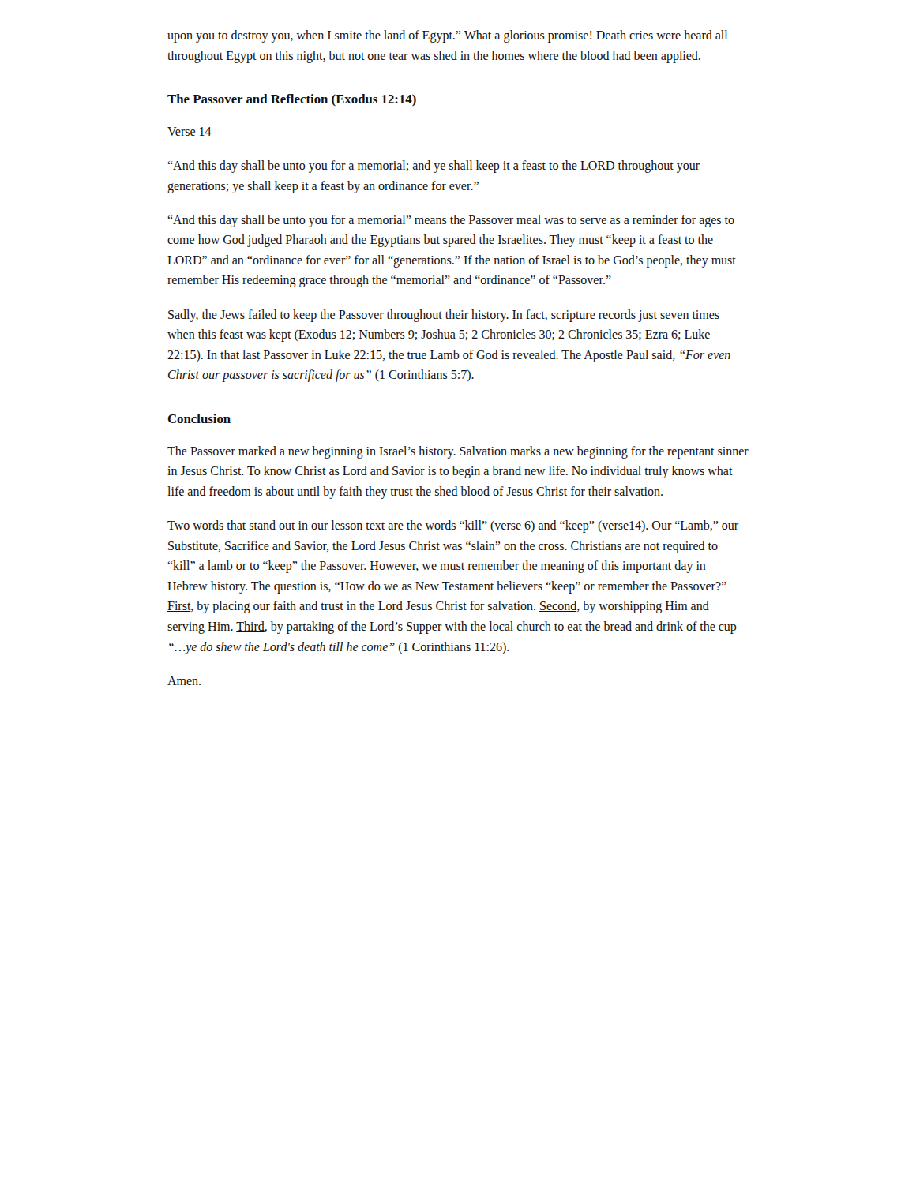upon you to destroy you, when I smite the land of Egypt.” What a glorious promise! Death cries were heard all throughout Egypt on this night, but not one tear was shed in the homes where the blood had been applied.
The Passover and Reflection (Exodus 12:14)
Verse 14
“And this day shall be unto you for a memorial; and ye shall keep it a feast to the LORD throughout your generations; ye shall keep it a feast by an ordinance for ever.”
“And this day shall be unto you for a memorial” means the Passover meal was to serve as a reminder for ages to come how God judged Pharaoh and the Egyptians but spared the Israelites. They must “keep it a feast to the LORD” and an “ordinance for ever” for all “generations.” If the nation of Israel is to be God’s people, they must remember His redeeming grace through the “memorial” and “ordinance” of “Passover.”
Sadly, the Jews failed to keep the Passover throughout their history. In fact, scripture records just seven times when this feast was kept (Exodus 12; Numbers 9; Joshua 5; 2 Chronicles 30; 2 Chronicles 35; Ezra 6; Luke 22:15). In that last Passover in Luke 22:15, the true Lamb of God is revealed. The Apostle Paul said, “For even Christ our passover is sacrificed for us” (1 Corinthians 5:7).
Conclusion
The Passover marked a new beginning in Israel’s history. Salvation marks a new beginning for the repentant sinner in Jesus Christ. To know Christ as Lord and Savior is to begin a brand new life. No individual truly knows what life and freedom is about until by faith they trust the shed blood of Jesus Christ for their salvation.
Two words that stand out in our lesson text are the words “kill” (verse 6) and “keep” (verse14). Our “Lamb,” our Substitute, Sacrifice and Savior, the Lord Jesus Christ was “slain” on the cross. Christians are not required to “kill” a lamb or to “keep” the Passover. However, we must remember the meaning of this important day in Hebrew history. The question is, “How do we as New Testament believers “keep” or remember the Passover?” First, by placing our faith and trust in the Lord Jesus Christ for salvation. Second, by worshipping Him and serving Him. Third, by partaking of the Lord’s Supper with the local church to eat the bread and drink of the cup “…ye do shew the Lord's death till he come” (1 Corinthians 11:26).
Amen.